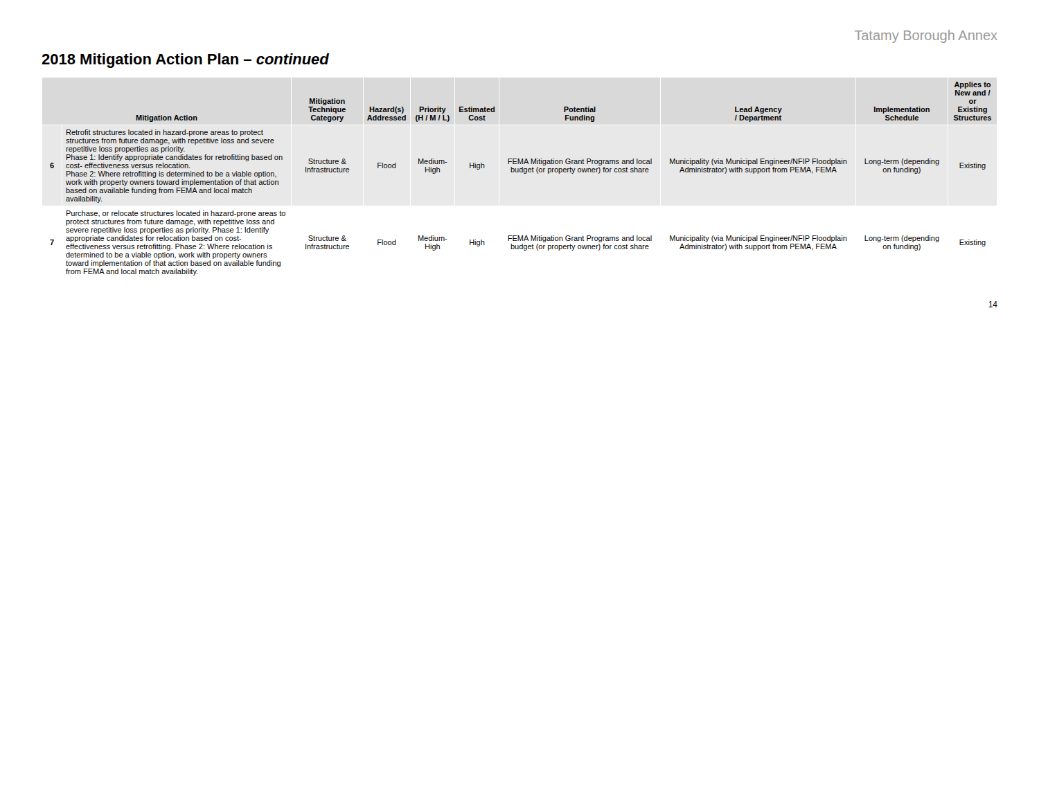Tatamy Borough Annex
2018 Mitigation Action Plan – continued
| Mitigation Action | Mitigation Technique Category | Hazard(s) Addressed | Priority (H / M / L) | Estimated Cost | Potential Funding | Lead Agency / Department | Implementation Schedule | Applies to New and / or Existing Structures |
| --- | --- | --- | --- | --- | --- | --- | --- | --- |
| 6 | Retrofit structures located in hazard-prone areas to protect structures from future damage, with repetitive loss and severe repetitive loss properties as priority. Phase 1: Identify appropriate candidates for retrofitting based on cost- effectiveness versus relocation. Phase 2: Where retrofitting is determined to be a viable option, work with property owners toward implementation of that action based on available funding from FEMA and local match availability. | Structure & Infrastructure | Flood | Medium-High | High | FEMA Mitigation Grant Programs and local budget (or property owner) for cost share | Municipality (via Municipal Engineer/NFIP Floodplain Administrator) with support from PEMA, FEMA | Long-term (depending on funding) | Existing |
| 7 | Purchase, or relocate structures located in hazard-prone areas to protect structures from future damage, with repetitive loss and severe repetitive loss properties as priority. Phase 1: Identify appropriate candidates for relocation based on cost- effectiveness versus retrofitting. Phase 2: Where relocation is determined to be a viable option, work with property owners toward implementation of that action based on available funding from FEMA and local match availability. | Structure & Infrastructure | Flood | Medium-High | High | FEMA Mitigation Grant Programs and local budget (or property owner) for cost share | Municipality (via Municipal Engineer/NFIP Floodplain Administrator) with support from PEMA, FEMA | Long-term (depending on funding) | Existing |
14